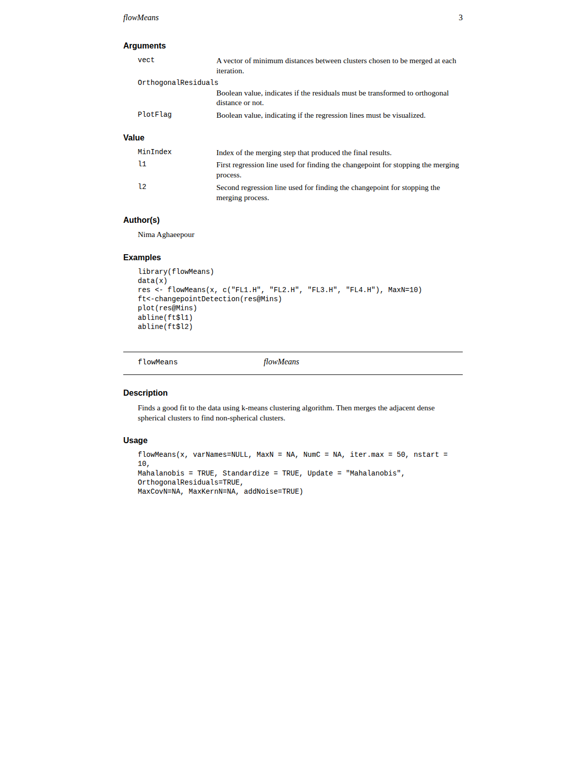flowMeans 3
Arguments
vect
A vector of minimum distances between clusters chosen to be merged at each iteration.
OrthogonalResiduals
Boolean value, indicates if the residuals must be transformed to orthogonal distance or not.
PlotFlag
Boolean value, indicating if the regression lines must be visualized.
Value
MinIndex
Index of the merging step that produced the final results.
l1
First regression line used for finding the changepoint for stopping the merging process.
l2
Second regression line used for finding the changepoint for stopping the merging process.
Author(s)
Nima Aghaeepour
Examples
library(flowMeans)
data(x)
res <- flowMeans(x, c("FL1.H", "FL2.H", "FL3.H", "FL4.H"), MaxN=10)
ft<-changepointDetection(res@Mins)
plot(res@Mins)
abline(ft$l1)
abline(ft$l2)
flowMeans flowMeans
Description
Finds a good fit to the data using k-means clustering algorithm. Then merges the adjacent dense spherical clusters to find non-spherical clusters.
Usage
flowMeans(x, varNames=NULL, MaxN = NA, NumC = NA, iter.max = 50, nstart = 10,
Mahalanobis = TRUE, Standardize = TRUE, Update = "Mahalanobis", OrthogonalResiduals=TRUE,
MaxCovN=NA, MaxKernN=NA, addNoise=TRUE)